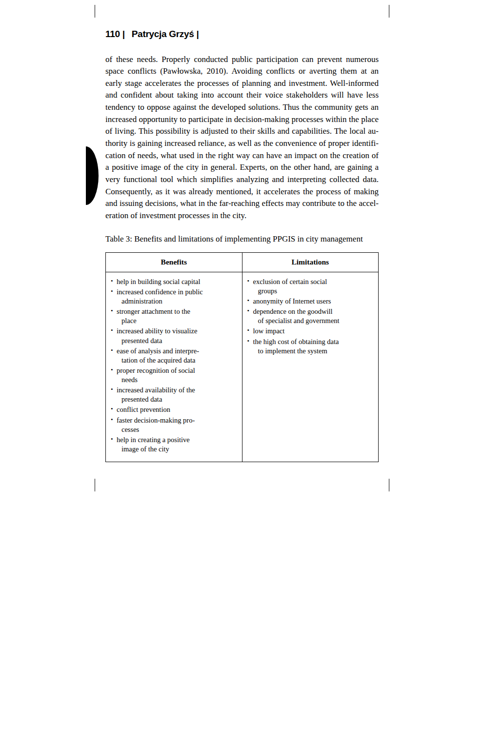110 | Patrycja Grzyś |
of these needs. Properly conducted public participation can prevent numerous space conflicts (Pawłowska, 2010). Avoiding conflicts or averting them at an early stage accelerates the processes of planning and investment. Well-informed and confident about taking into account their voice stakeholders will have less tendency to oppose against the developed solutions. Thus the community gets an increased opportunity to participate in decision-making processes within the place of living. This possibility is adjusted to their skills and capabilities. The local authority is gaining increased reliance, as well as the convenience of proper identification of needs, what used in the right way can have an impact on the creation of a positive image of the city in general. Experts, on the other hand, are gaining a very functional tool which simplifies analyzing and interpreting collected data. Consequently, as it was already mentioned, it accelerates the process of making and issuing decisions, what in the far-reaching effects may contribute to the acceleration of investment processes in the city.
Table 3: Benefits and limitations of implementing PPGIS in city management
| Benefits | Limitations |
| --- | --- |
| help in building social capital increased confidence in public administration stronger attachment to the place increased ability to visualize presented data ease of analysis and interpre- tation of the acquired data proper recognition of social needs increased availability of the presented data conflict prevention faster decision-making pro- cesses help in creating a positive image of the city | exclusion of certain social groups anonymity of Internet users dependence on the goodwill of specialist and government low impact the high cost of obtaining data to implement the system |